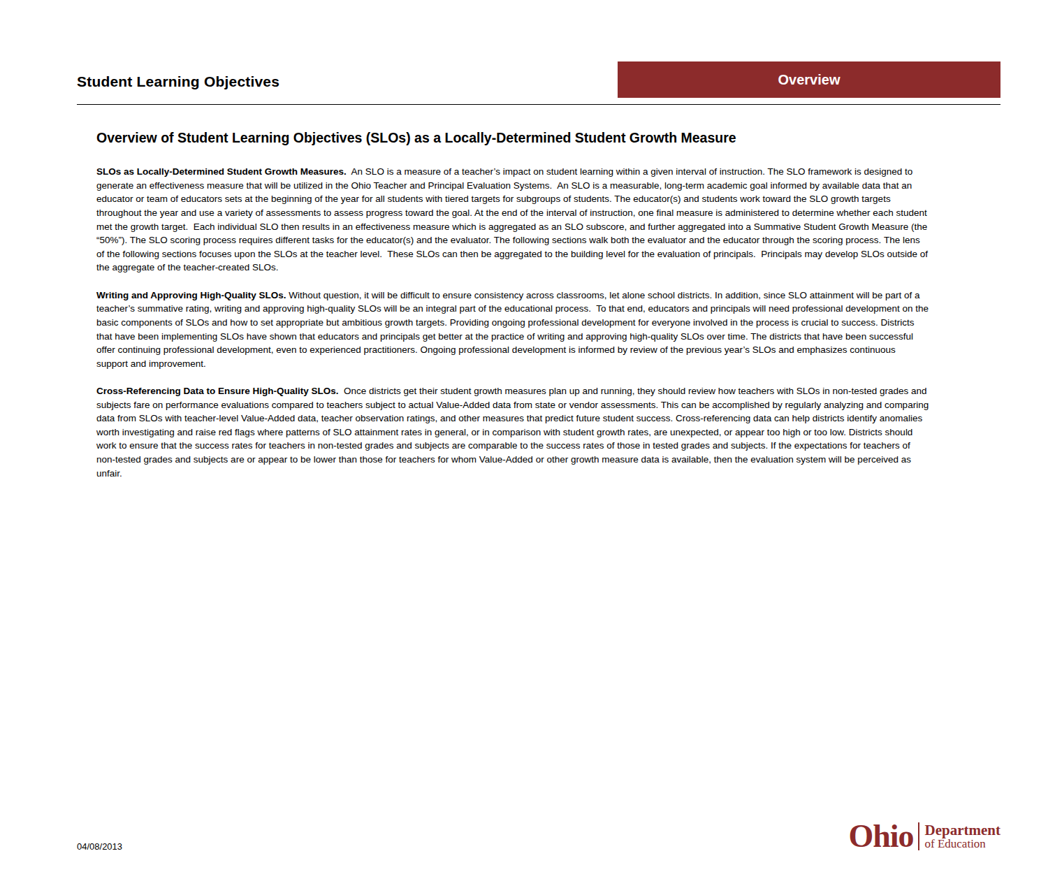Student Learning Objectives
Overview
Overview of Student Learning Objectives (SLOs) as a Locally-Determined Student Growth Measure
SLOs as Locally-Determined Student Growth Measures. An SLO is a measure of a teacher’s impact on student learning within a given interval of instruction. The SLO framework is designed to generate an effectiveness measure that will be utilized in the Ohio Teacher and Principal Evaluation Systems. An SLO is a measurable, long-term academic goal informed by available data that an educator or team of educators sets at the beginning of the year for all students with tiered targets for subgroups of students. The educator(s) and students work toward the SLO growth targets throughout the year and use a variety of assessments to assess progress toward the goal. At the end of the interval of instruction, one final measure is administered to determine whether each student met the growth target. Each individual SLO then results in an effectiveness measure which is aggregated as an SLO subscore, and further aggregated into a Summative Student Growth Measure (the “50%”). The SLO scoring process requires different tasks for the educator(s) and the evaluator. The following sections walk both the evaluator and the educator through the scoring process. The lens of the following sections focuses upon the SLOs at the teacher level. These SLOs can then be aggregated to the building level for the evaluation of principals. Principals may develop SLOs outside of the aggregate of the teacher-created SLOs.
Writing and Approving High-Quality SLOs. Without question, it will be difficult to ensure consistency across classrooms, let alone school districts. In addition, since SLO attainment will be part of a teacher’s summative rating, writing and approving high-quality SLOs will be an integral part of the educational process. To that end, educators and principals will need professional development on the basic components of SLOs and how to set appropriate but ambitious growth targets. Providing ongoing professional development for everyone involved in the process is crucial to success. Districts that have been implementing SLOs have shown that educators and principals get better at the practice of writing and approving high-quality SLOs over time. The districts that have been successful offer continuing professional development, even to experienced practitioners. Ongoing professional development is informed by review of the previous year’s SLOs and emphasizes continuous support and improvement.
Cross-Referencing Data to Ensure High-Quality SLOs. Once districts get their student growth measures plan up and running, they should review how teachers with SLOs in non-tested grades and subjects fare on performance evaluations compared to teachers subject to actual Value-Added data from state or vendor assessments. This can be accomplished by regularly analyzing and comparing data from SLOs with teacher-level Value-Added data, teacher observation ratings, and other measures that predict future student success. Cross-referencing data can help districts identify anomalies worth investigating and raise red flags where patterns of SLO attainment rates in general, or in comparison with student growth rates, are unexpected, or appear too high or too low. Districts should work to ensure that the success rates for teachers in non-tested grades and subjects are comparable to the success rates of those in tested grades and subjects. If the expectations for teachers of non-tested grades and subjects are or appear to be lower than those for teachers for whom Value-Added or other growth measure data is available, then the evaluation system will be perceived as unfair.
04/08/2013
Ohio Department of Education